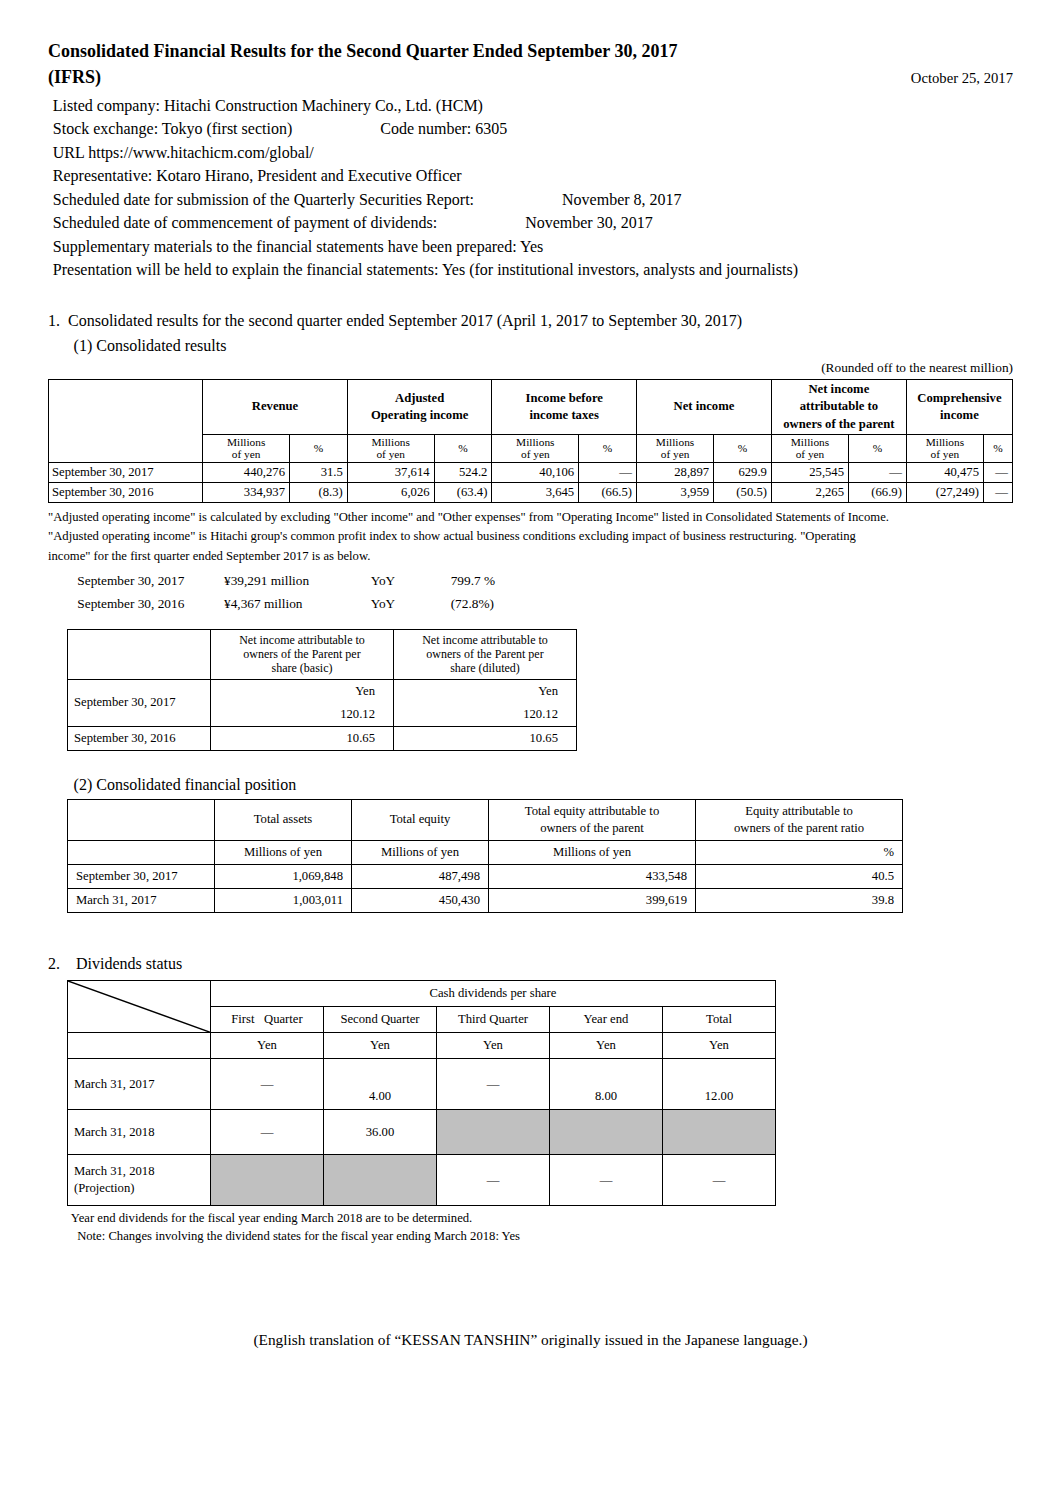Consolidated Financial Results for the Second Quarter Ended September 30, 2017
(IFRS) October 25, 2017
Listed company: Hitachi Construction Machinery Co., Ltd. (HCM)
Stock exchange: Tokyo (first section) Code number: 6305
URL https://www.hitachicm.com/global/
Representative: Kotaro Hirano, President and Executive Officer
Scheduled date for submission of the Quarterly Securities Report: November 8, 2017
Scheduled date of commencement of payment of dividends: November 30, 2017
Supplementary materials to the financial statements have been prepared: Yes
Presentation will be held to explain the financial statements: Yes (for institutional investors, analysts and journalists)
1. Consolidated results for the second quarter ended September 2017 (April 1, 2017 to September 30, 2017)
(1) Consolidated results
(Rounded off to the nearest million)
| | Revenue | Adjusted Operating income | Income before income taxes | Net income | Net income attributable to owners of the parent | Comprehensive income |
| Millions of yen | % | Millions of yen | % | Millions of yen | % | Millions of yen | % | Millions of yen | % | Millions of yen | % |
| September 30, 2017 | 440,276 | 31.5 | 37,614 | 524.2 | 40,106 | — | 28,897 | 629.9 | 25,545 | — | 40,475 | — |
| September 30, 2016 | 334,937 | (8.3) | 6,026 | (63.4) | 3,645 | (66.5) | 3,959 | (50.5) | 2,265 | (66.9) | (27,249) | — |
"Adjusted operating income" is calculated by excluding "Other income" and "Other expenses" from "Operating Income" listed in Consolidated Statements of Income.
"Adjusted operating income" is Hitachi group's common profit index to show actual business conditions excluding impact of business restructuring. "Operating
income" for the first quarter ended September 2017 is as below.
September 30, 2017¥39,291 million YoY799.7 %
September 30, 2016¥4,367 million YoY(72.8%)
| | Net income attributable to owners of the Parent per share (basic) | Net income attributable to owners of the Parent per share (diluted) |
| September 30, 2017 | Yen | Yen |
| 120.12 | 120.12 |
| September 30, 2016 | 10.65 | 10.65 |
(2) Consolidated financial position
| | Total assets | Total equity | Total equity attributable to owners of the parent | Equity attributable to owners of the parent ratio |
| | Millions of yen | Millions of yen | Millions of yen | % |
| September 30, 2017 | 1,069,848 | 487,498 | 433,548 | 40.5 |
| March 31, 2017 | 1,003,011 | 450,430 | 399,619 | 39.8 |
2. Dividends status
| | Cash dividends per share |
| First Quarter | Second Quarter | Third Quarter | Year end | Total |
| | Yen | Yen | Yen | Yen | Yen |
| March 31, 2017 | — | 4.00 | — | 8.00 | 12.00 |
| March 31, 2018 | — | 36.00 | | | |
| March 31, 2018 (Projection) | | | — | — | — |
Year end dividends for the fiscal year ending March 2018 are to be determined.
Note: Changes involving the dividend states for the fiscal year ending March 2018: Yes
(English translation of “KESSAN TANSHIN” originally issued in the Japanese language.)